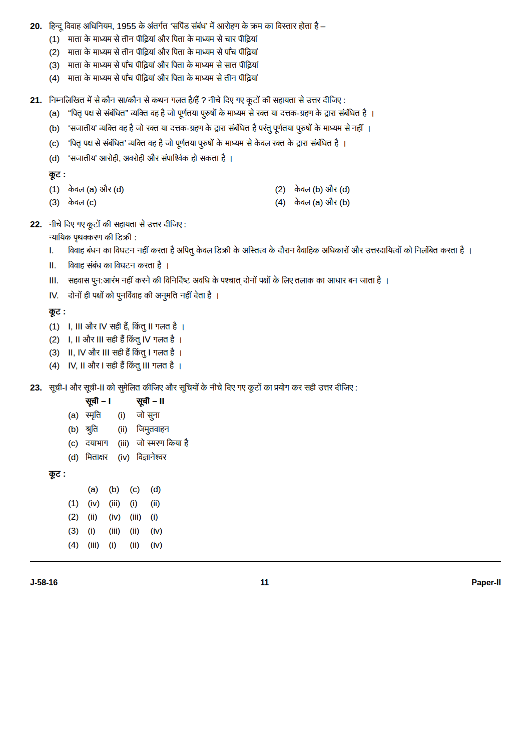20.
हिन्दू विवाह अधिनियम, 1955 के अंतर्गत ‘सपिंड संबंध’ में आरोहण के क्रम का विस्तार होता है –
(1)
माता के माध्यम से तीन पीढ़ियां और पिता के माध्यम से चार पीढ़ियां
(2)
माता के माध्यम से तीन पीढ़ियां और पिता के माध्यम से पाँच पीढ़ियां
(3)
माता के माध्यम से पाँच पीढ़ियां और पिता के माध्यम से सात पीढ़ियां
(4)
माता के माध्यम से पाँच पीढ़ियां और पिता के माध्यम से तीन पीढ़ियां
21.
निम्नलिखित में से कौन सा/कौन से कथन गलत है/हैं ? नीचे दिए गए कूटों की सहायता से उत्तर दीजिए :
(a)
“पितृ पक्ष से संबंधित” व्यक्ति वह है जो पूर्णतया पुरुषों के माध्यम से रक्त या दत्तक-ग्रहण के द्वारा संबंधित है ।
(b)
‘सजातीय’ व्यक्ति वह है जो रक्त या दत्तक-ग्रहण के द्वारा संबंधित है परंतु पूर्णतया पुरुषों के माध्यम से नहीं ।
(c)
‘पितृ पक्ष से संबंधित’ व्यक्ति वह है जो पूर्णतया पुरुषों के माध्यम से केवल रक्त के द्वारा संबंधित है ।
(d)
‘सजातीय’ आरोही, अवरोही और संपार्श्विक हो सकता है ।
कूट :
(1)
केवल (a) और (d)
(3)
केवल (c)
(2)
केवल (b) और (d)
(4)
केवल (a) और (b)
22.
नीचे दिए गए कूटों की सहायता से उत्तर दीजिए :
न्यायिक पृथक्करण की डिक्री :
I.
विवाह बंधन का विघटन नहीं करता है अपितु केवल डिक्री के अस्तित्व के दौरान वैवाहिक अधिकारों और उत्तरदायित्वों को निलंबित करता है ।
II.
विवाह संबंध का विघटन करता है ।
III.
सहवास पुन:आरंभ नहीं करने की विनिर्दिष्ट अवधि के पश्चात् दोनों पक्षों के लिए तलाक का आधार बन जाता है ।
IV.
दोनों ही पक्षों को पुनर्विवाह की अनुमति नहीं देता है ।
कूट :
(1)
I, III और IV सही हैं, किंतु II गलत है ।
(2)
I, II और III सही हैं किंतु IV गलत है ।
(3)
II, IV और III सही हैं किंतु I गलत है ।
(4)
IV, II और I सही हैं किंतु III गलत है ।
23.
सूची-I और सूची-II को सुमेलित कीजिए और सूचियों के नीचे दिए गए कूटों का प्रयोग कर सही उत्तर दीजिए :
| | सूची – I | | सूची – II |
| (a) | स्मृति | (i) | जो सुना |
| (b) | श्रुति | (ii) | जिमुतवाहन |
| (c) | दयाभाग | (iii) | जो स्मरण किया है |
| (d) | मिताक्षर | (iv) | विज्ञानेश्वर |
कूट :
| | (a) | (b) | (c) | (d) |
| (1) | (iv) | (iii) | (i) | (ii) |
| (2) | (ii) | (iv) | (iii) | (i) |
| (3) | (i) | (iii) | (ii) | (iv) |
| (4) | (iii) | (i) | (ii) | (iv) |
J-58-16
11
Paper-II